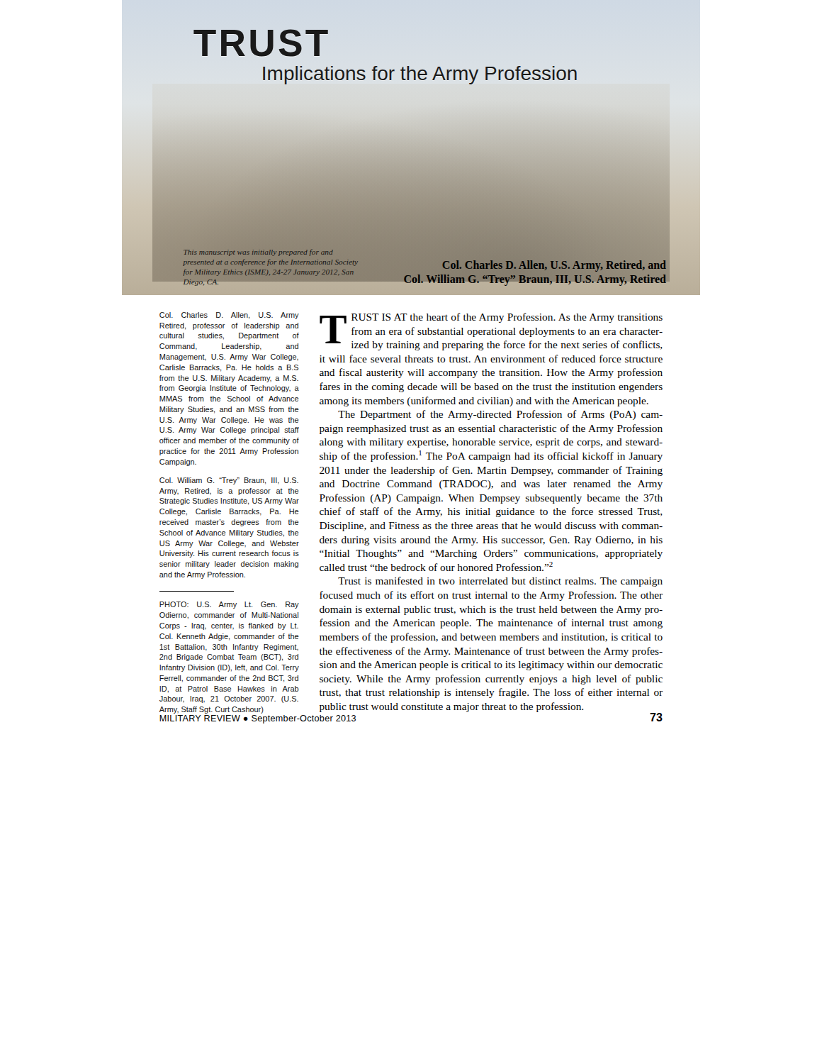TRUST
Implications for the Army Profession
This manuscript was initially prepared for and presented at a conference for the International Society for Military Ethics (ISME), 24-27 January 2012, San Diego, CA.
Col. Charles D. Allen, U.S. Army, Retired, and
Col. William G. “Trey” Braun, III, U.S. Army, Retired
Col. Charles D. Allen, U.S. Army Retired, professor of leadership and cultural studies, Department of Command, Leadership, and Management, U.S. Army War College, Carlisle Barracks, Pa. He holds a B.S from the U.S. Military Academy, a M.S. from Georgia Institute of Technology, a MMAS from the School of Advance Military Studies, and an MSS from the U.S. Army War College. He was the U.S. Army War College principal staff officer and member of the community of practice for the 2011 Army Profession Campaign.
Col. William G. “Trey” Braun, III, U.S. Army, Retired, is a professor at the Strategic Studies Institute, US Army War College, Carlisle Barracks, Pa. He received master’s degrees from the School of Advance Military Studies, the US Army War College, and Webster University. His current research focus is senior military leader decision making and the Army Profession.
PHOTO: U.S. Army Lt. Gen. Ray Odierno, commander of Multi-National Corps - Iraq, center, is flanked by Lt. Col. Kenneth Adgie, commander of the 1st Battalion, 30th Infantry Regiment, 2nd Brigade Combat Team (BCT), 3rd Infantry Division (ID), left, and Col. Terry Ferrell, commander of the 2nd BCT, 3rd ID, at Patrol Base Hawkes in Arab Jabour, Iraq, 21 October 2007. (U.S. Army, Staff Sgt. Curt Cashour)
TRUST IS AT the heart of the Army Profession. As the Army transitions from an era of substantial operational deployments to an era characterized by training and preparing the force for the next series of conflicts, it will face several threats to trust. An environment of reduced force structure and fiscal austerity will accompany the transition. How the Army profession fares in the coming decade will be based on the trust the institution engenders among its members (uniformed and civilian) and with the American people.
The Department of the Army-directed Profession of Arms (PoA) campaign reemphasized trust as an essential characteristic of the Army Profession along with military expertise, honorable service, esprit de corps, and stewardship of the profession.1 The PoA campaign had its official kickoff in January 2011 under the leadership of Gen. Martin Dempsey, commander of Training and Doctrine Command (TRADOC), and was later renamed the Army Profession (AP) Campaign. When Dempsey subsequently became the 37th chief of staff of the Army, his initial guidance to the force stressed Trust, Discipline, and Fitness as the three areas that he would discuss with commanders during visits around the Army. His successor, Gen. Ray Odierno, in his “Initial Thoughts” and “Marching Orders” communications, appropriately called trust “the bedrock of our honored Profession.”2
Trust is manifested in two interrelated but distinct realms. The campaign focused much of its effort on trust internal to the Army Profession. The other domain is external public trust, which is the trust held between the Army profession and the American people. The maintenance of internal trust among members of the profession, and between members and institution, is critical to the effectiveness of the Army. Maintenance of trust between the Army profession and the American people is critical to its legitimacy within our democratic society. While the Army profession currently enjoys a high level of public trust, that trust relationship is intensely fragile. The loss of either internal or public trust would constitute a major threat to the profession.
MILITARY REVIEW ● September-October 2013
73